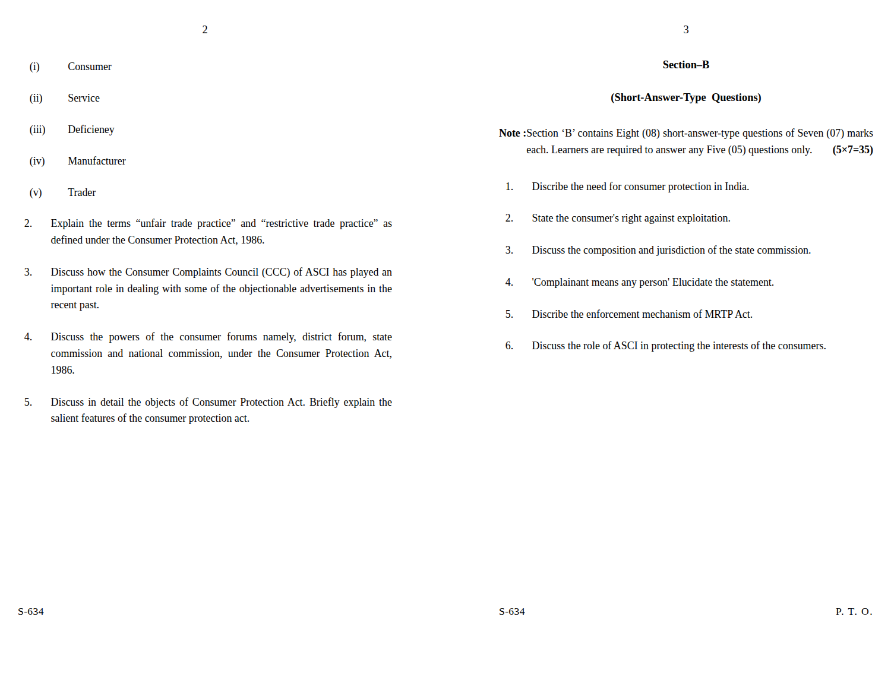2
(i) Consumer
(ii) Service
(iii) Deficieney
(iv) Manufacturer
(v) Trader
2. Explain the terms “unfair trade practice” and “restrictive trade practice” as defined under the Consumer Protection Act, 1986.
3. Discuss how the Consumer Complaints Council (CCC) of ASCI has played an important role in dealing with some of the objectionable advertisements in the recent past.
4. Discuss the powers of the consumer forums namely, district forum, state commission and national commission, under the Consumer Protection Act, 1986.
5. Discuss in detail the objects of Consumer Protection Act. Briefly explain the salient features of the consumer protection act.
S-634
3
Section–B
(Short-Answer-Type Questions)
Note : Section ‘B’ contains Eight (08) short-answer-type questions of Seven (07) marks each. Learners are required to answer any Five (05) questions only. (5×7=35)
1. Discribe the need for consumer protection in India.
2. State the consumer's right against exploitation.
3. Discuss the composition and jurisdiction of the state commission.
4. 'Complainant means any person' Elucidate the statement.
5. Discribe the enforcement mechanism of MRTP Act.
6. Discuss the role of ASCI in protecting the interests of the consumers.
S-634 P. T. O.